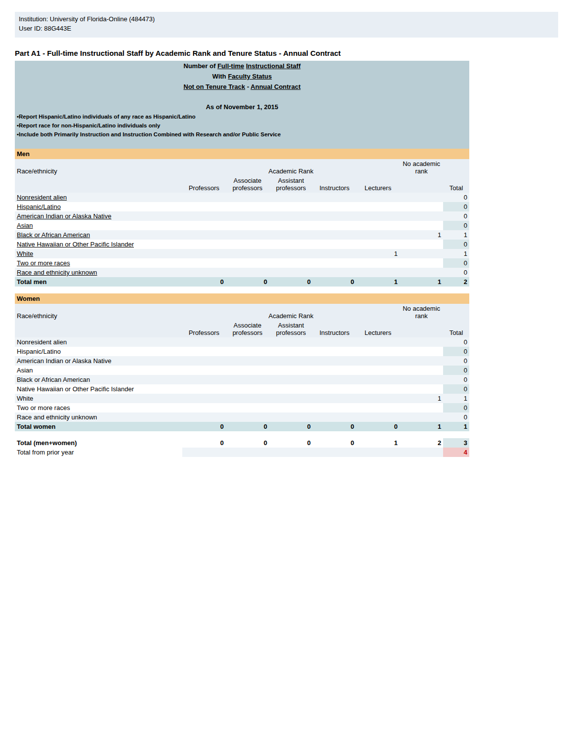Institution: University of Florida-Online (484473)
User ID: 88G443E
Part A1 - Full-time Instructional Staff by Academic Rank and Tenure Status - Annual Contract
| Number of Full-time Instructional Staff |
| With Faculty Status |
| Not on Tenure Track - Annual Contract |
| As of November 1, 2015 |
| • Report Hispanic/Latino individuals of any race as Hispanic/Latino |
| • Report race for non-Hispanic/Latino individuals only |
| • Include both Primarily Instruction and Instruction Combined with Research and/or Public Service |
| Men |
| Race/ethnicity | Academic Rank | No academic rank | Total |
| | Professors | Associate professors | Assistant professors | Instructors | Lecturers | |
| Nonresident alien | | | | | | | 0 |
| Hispanic/Latino | | | | | | | 0 |
| American Indian or Alaska Native | | | | | | | 0 |
| Asian | | | | | | | 0 |
| Black or African American | | | | | | 1 | 1 |
| Native Hawaiian or Other Pacific Islander | | | | | | | 0 |
| White | | | | | 1 | | 1 |
| Two or more races | | | | | | | 0 |
| Race and ethnicity unknown | | | | | | | 0 |
| Total men | 0 | 0 | 0 | 0 | 1 | 1 | 2 |
| Women |
| Race/ethnicity | Academic Rank | No academic rank | Total |
| | Professors | Associate professors | Assistant professors | Instructors | Lecturers | |
| Nonresident alien | | | | | | | 0 |
| Hispanic/Latino | | | | | | | 0 |
| American Indian or Alaska Native | | | | | | | 0 |
| Asian | | | | | | | 0 |
| Black or African American | | | | | | | 0 |
| Native Hawaiian or Other Pacific Islander | | | | | | | 0 |
| White | | | | | | 1 | 1 |
| Two or more races | | | | | | | 0 |
| Race and ethnicity unknown | | | | | | | 0 |
| Total women | 0 | 0 | 0 | 0 | 0 | 1 | 1 |
| Total (men+women) | 0 | 0 | 0 | 0 | 1 | 2 | 3 |
| Total from prior year | | 4 |